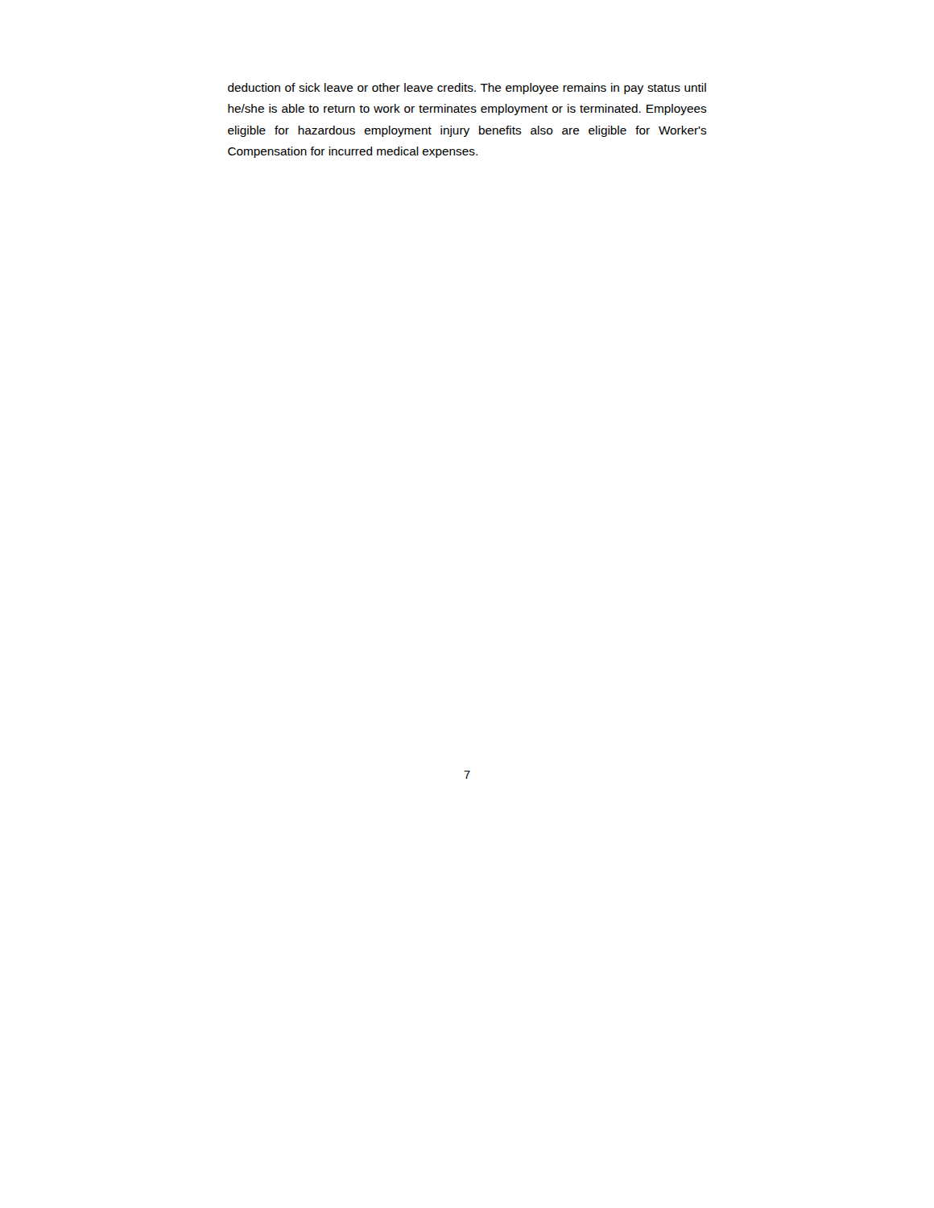deduction of sick leave or other leave credits. The employee remains in pay status until he/she is able to return to work or terminates employment or is terminated. Employees eligible for hazardous employment injury benefits also are eligible for Worker's Compensation for incurred medical expenses.
7